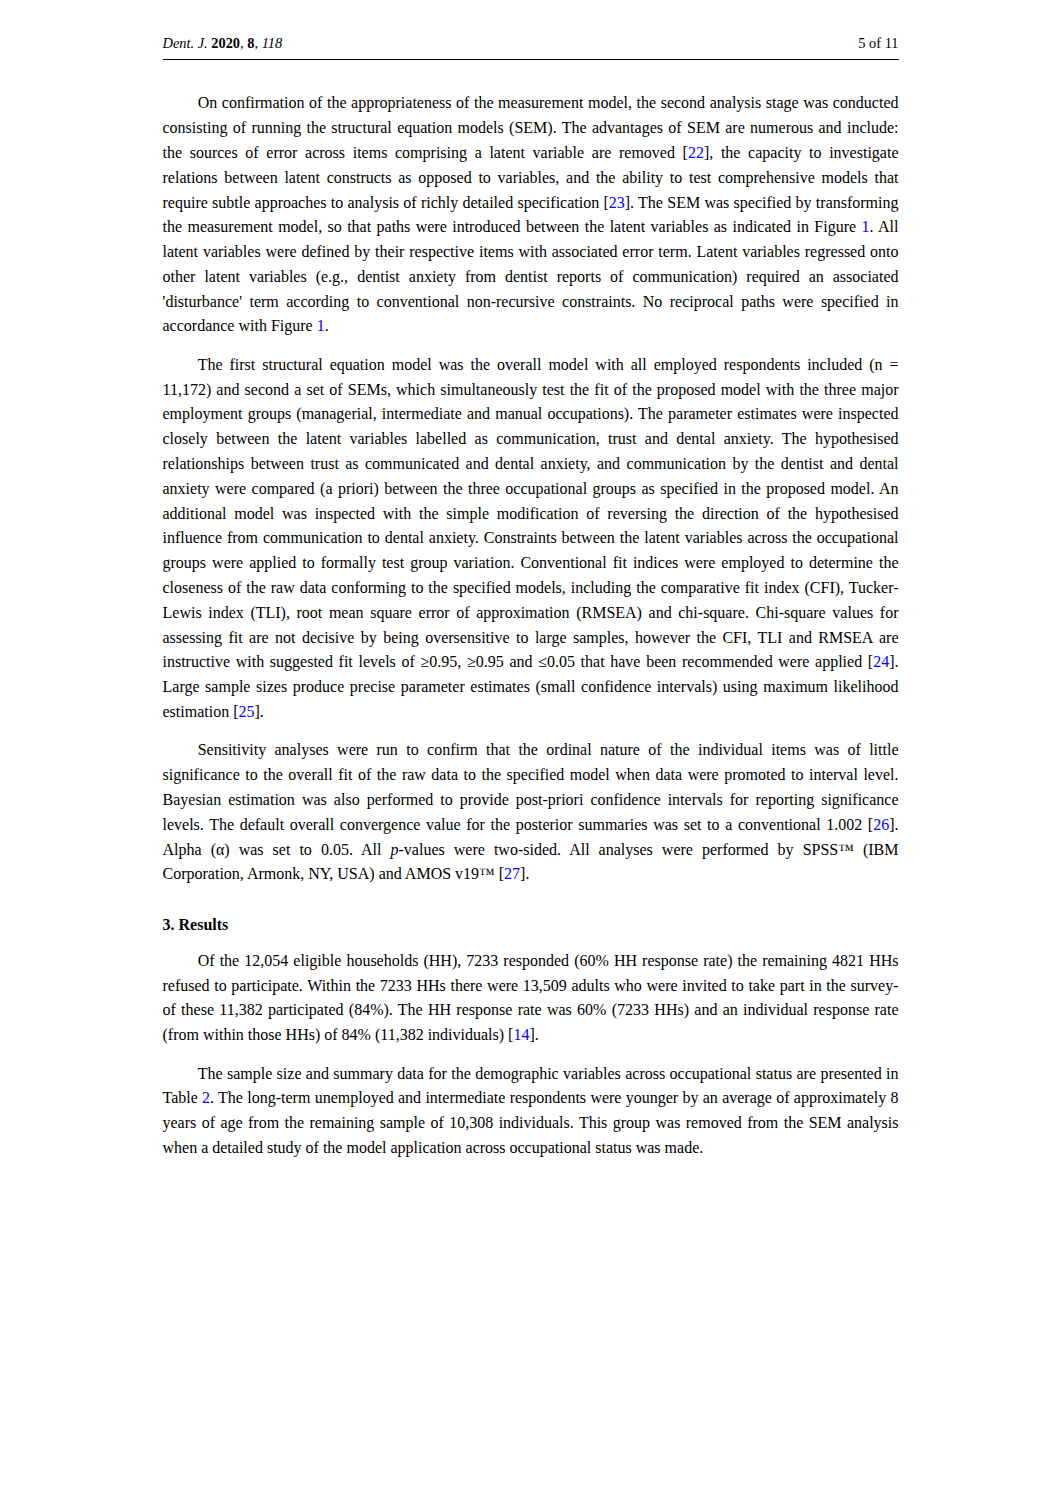Dent. J. 2020, 8, 118 5 of 11
On confirmation of the appropriateness of the measurement model, the second analysis stage was conducted consisting of running the structural equation models (SEM). The advantages of SEM are numerous and include: the sources of error across items comprising a latent variable are removed [22], the capacity to investigate relations between latent constructs as opposed to variables, and the ability to test comprehensive models that require subtle approaches to analysis of richly detailed specification [23]. The SEM was specified by transforming the measurement model, so that paths were introduced between the latent variables as indicated in Figure 1. All latent variables were defined by their respective items with associated error term. Latent variables regressed onto other latent variables (e.g., dentist anxiety from dentist reports of communication) required an associated 'disturbance' term according to conventional non-recursive constraints. No reciprocal paths were specified in accordance with Figure 1.
The first structural equation model was the overall model with all employed respondents included (n = 11,172) and second a set of SEMs, which simultaneously test the fit of the proposed model with the three major employment groups (managerial, intermediate and manual occupations). The parameter estimates were inspected closely between the latent variables labelled as communication, trust and dental anxiety. The hypothesised relationships between trust as communicated and dental anxiety, and communication by the dentist and dental anxiety were compared (a priori) between the three occupational groups as specified in the proposed model. An additional model was inspected with the simple modification of reversing the direction of the hypothesised influence from communication to dental anxiety. Constraints between the latent variables across the occupational groups were applied to formally test group variation. Conventional fit indices were employed to determine the closeness of the raw data conforming to the specified models, including the comparative fit index (CFI), Tucker-Lewis index (TLI), root mean square error of approximation (RMSEA) and chi-square. Chi-square values for assessing fit are not decisive by being oversensitive to large samples, however the CFI, TLI and RMSEA are instructive with suggested fit levels of ≥0.95, ≥0.95 and ≤0.05 that have been recommended were applied [24]. Large sample sizes produce precise parameter estimates (small confidence intervals) using maximum likelihood estimation [25].
Sensitivity analyses were run to confirm that the ordinal nature of the individual items was of little significance to the overall fit of the raw data to the specified model when data were promoted to interval level. Bayesian estimation was also performed to provide post-priori confidence intervals for reporting significance levels. The default overall convergence value for the posterior summaries was set to a conventional 1.002 [26]. Alpha (α) was set to 0.05. All p-values were two-sided. All analyses were performed by SPSS™ (IBM Corporation, Armonk, NY, USA) and AMOS v19™ [27].
3. Results
Of the 12,054 eligible households (HH), 7233 responded (60% HH response rate) the remaining 4821 HHs refused to participate. Within the 7233 HHs there were 13,509 adults who were invited to take part in the survey-of these 11,382 participated (84%). The HH response rate was 60% (7233 HHs) and an individual response rate (from within those HHs) of 84% (11,382 individuals) [14].
The sample size and summary data for the demographic variables across occupational status are presented in Table 2. The long-term unemployed and intermediate respondents were younger by an average of approximately 8 years of age from the remaining sample of 10,308 individuals. This group was removed from the SEM analysis when a detailed study of the model application across occupational status was made.